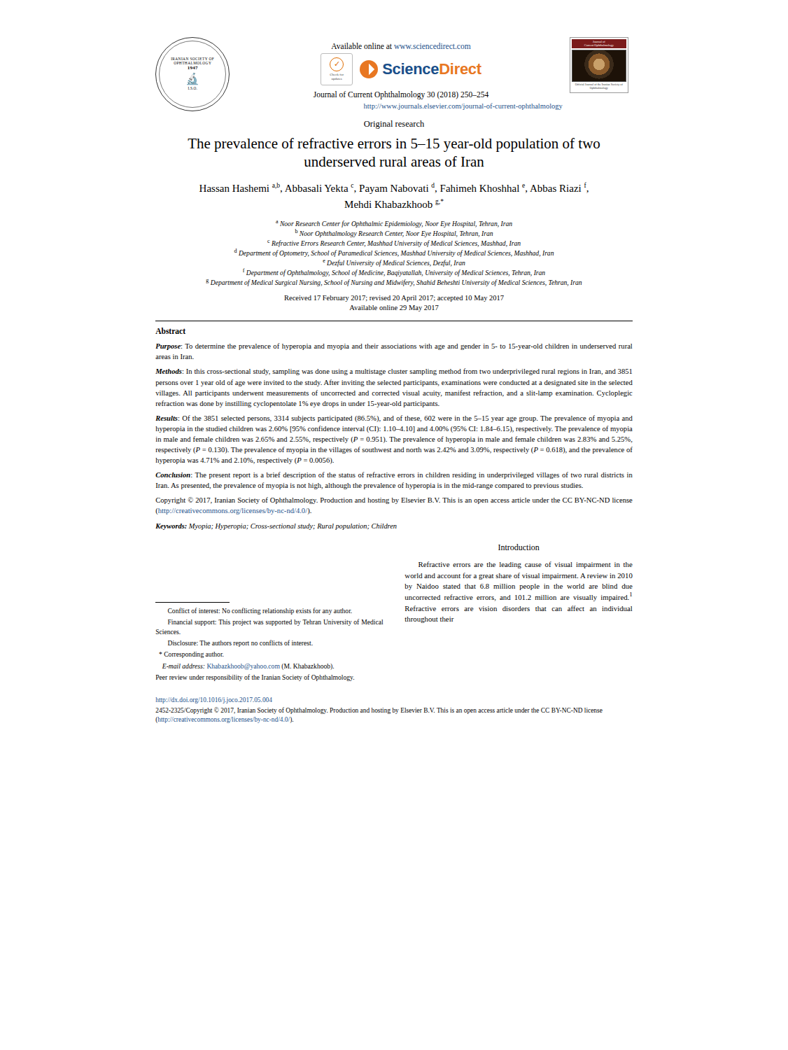IRANIAN SOCIETY OF OPHTHALMOLOGY
1947
🔬
I.S.O.
Available online at www.sciencedirect.com
✓
Check for
updates
Science Direct
Journal of Current Ophthalmology 30 (2018) 250–254
http://www.journals.elsevier.com/journal-of-current-ophthalmology
Journal of
Current Ophthalmology
Official Journal of the Iranian Society of Ophthalmology
Original research
The prevalence of refractive errors in 5–15 year-old population of two
underserved rural areas of Iran
Hassan Hashemi a,b, Abbasali Yekta c, Payam Nabovati d, Fahimeh Khoshhal e, Abbas Riazi f,
Mehdi Khabazkhoob g,*
a Noor Research Center for Ophthalmic Epidemiology, Noor Eye Hospital, Tehran, Iran
b Noor Ophthalmology Research Center, Noor Eye Hospital, Tehran, Iran
c Refractive Errors Research Center, Mashhad University of Medical Sciences, Mashhad, Iran
d Department of Optometry, School of Paramedical Sciences, Mashhad University of Medical Sciences, Mashhad, Iran
e Dezful University of Medical Sciences, Dezful, Iran
f Department of Ophthalmology, School of Medicine, Baqiyatallah, University of Medical Sciences, Tehran, Iran
g Department of Medical Surgical Nursing, School of Nursing and Midwifery, Shahid Beheshti University of Medical Sciences, Tehran, Iran
Received 17 February 2017; revised 20 April 2017; accepted 10 May 2017
Available online 29 May 2017
Abstract
Purpose: To determine the prevalence of hyperopia and myopia and their associations with age and gender in 5- to 15-year-old children in underserved rural areas in Iran.
Methods: In this cross-sectional study, sampling was done using a multistage cluster sampling method from two underprivileged rural regions in Iran, and 3851 persons over 1 year old of age were invited to the study. After inviting the selected participants, examinations were conducted at a designated site in the selected villages. All participants underwent measurements of uncorrected and corrected visual acuity, manifest refraction, and a slit-lamp examination. Cycloplegic refraction was done by instilling cyclopentolate 1% eye drops in under 15-year-old participants.
Results: Of the 3851 selected persons, 3314 subjects participated (86.5%), and of these, 602 were in the 5–15 year age group. The prevalence of myopia and hyperopia in the studied children was 2.60% [95% confidence interval (CI): 1.10–4.10] and 4.00% (95% CI: 1.84–6.15), respectively. The prevalence of myopia in male and female children was 2.65% and 2.55%, respectively (P = 0.951). The prevalence of hyperopia in male and female children was 2.83% and 5.25%, respectively (P = 0.130). The prevalence of myopia in the villages of southwest and north was 2.42% and 3.09%, respectively (P = 0.618), and the prevalence of hyperopia was 4.71% and 2.10%, respectively (P = 0.0056).
Conclusion: The present report is a brief description of the status of refractive errors in children residing in underprivileged villages of two rural districts in Iran. As presented, the prevalence of myopia is not high, although the prevalence of hyperopia is in the mid-range compared to previous studies.
Copyright © 2017, Iranian Society of Ophthalmology. Production and hosting by Elsevier B.V. This is an open access article under the CC BY-NC-ND license (http://creativecommons.org/licenses/by-nc-nd/4.0/).
Keywords: Myopia; Hyperopia; Cross-sectional study; Rural population; Children
Conflict of interest: No conflicting relationship exists for any author.
Financial support: This project was supported by Tehran University of Medical Sciences.
Disclosure: The authors report no conflicts of interest.
* Corresponding author.
E-mail address: Khabazkhoob@yahoo.com (M. Khabazkhoob).
Peer review under responsibility of the Iranian Society of Ophthalmology.
Introduction
Refractive errors are the leading cause of visual impairment in the world and account for a great share of visual impairment. A review in 2010 by Naidoo stated that 6.8 million people in the world are blind due uncorrected refractive errors, and 101.2 million are visually impaired.1 Refractive errors are vision disorders that can affect an individual throughout their
http://dx.doi.org/10.1016/j.joco.2017.05.004
2452-2325/Copyright © 2017, Iranian Society of Ophthalmology. Production and hosting by Elsevier B.V. This is an open access article under the CC BY-NC-ND license (http://creativecommons.org/licenses/by-nc-nd/4.0/).